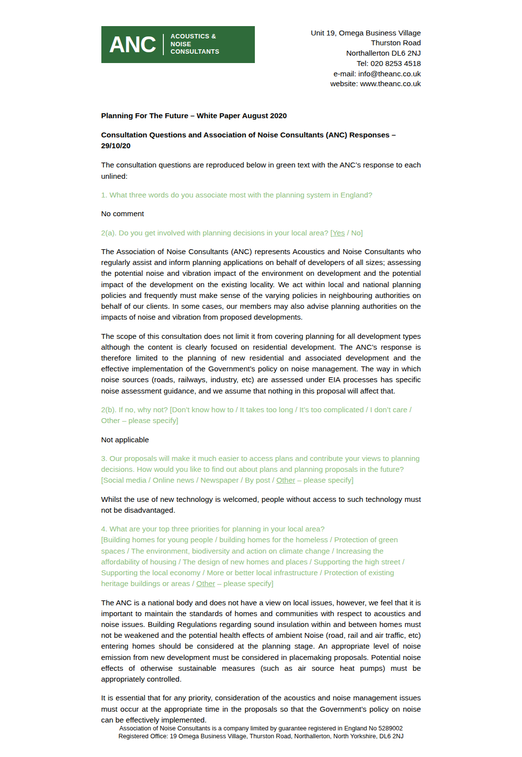ANC Acoustics &
Noise
Consultants
Unit 19, Omega Business Village
Thurston Road
Northallerton DL6 2NJ
Tel: 020 8253 4518
e-mail: info@theanc.co.uk
website: www.theanc.co.uk
Planning For The Future – White Paper August 2020
Consultation Questions and Association of Noise Consultants (ANC) Responses – 29/10/20
The consultation questions are reproduced below in green text with the ANC’s response to each unlined:
1. What three words do you associate most with the planning system in England?
No comment
2(a). Do you get involved with planning decisions in your local area? [Yes / No]
The Association of Noise Consultants (ANC) represents Acoustics and Noise Consultants who regularly assist and inform planning applications on behalf of developers of all sizes; assessing the potential noise and vibration impact of the environment on development and the potential impact of the development on the existing locality. We act within local and national planning policies and frequently must make sense of the varying policies in neighbouring authorities on behalf of our clients. In some cases, our members may also advise planning authorities on the impacts of noise and vibration from proposed developments.
The scope of this consultation does not limit it from covering planning for all development types although the content is clearly focused on residential development. The ANC’s response is therefore limited to the planning of new residential and associated development and the effective implementation of the Government’s policy on noise management. The way in which noise sources (roads, railways, industry, etc) are assessed under EIA processes has specific noise assessment guidance, and we assume that nothing in this proposal will affect that.
2(b). If no, why not? [Don’t know how to / It takes too long / It’s too complicated / I don’t care / Other – please specify]
Not applicable
3. Our proposals will make it much easier to access plans and contribute your views to planning decisions. How would you like to find out about plans and planning proposals in the future?
[Social media / Online news / Newspaper / By post / Other – please specify]
Whilst the use of new technology is welcomed, people without access to such technology must not be disadvantaged.
4. What are your top three priorities for planning in your local area?
[Building homes for young people / building homes for the homeless / Protection of green spaces / The environment, biodiversity and action on climate change / Increasing the affordability of housing / The design of new homes and places / Supporting the high street / Supporting the local economy / More or better local infrastructure / Protection of existing heritage buildings or areas / Other – please specify]
The ANC is a national body and does not have a view on local issues, however, we feel that it is important to maintain the standards of homes and communities with respect to acoustics and noise issues. Building Regulations regarding sound insulation within and between homes must not be weakened and the potential health effects of ambient Noise (road, rail and air traffic, etc) entering homes should be considered at the planning stage. An appropriate level of noise emission from new development must be considered in placemaking proposals. Potential noise effects of otherwise sustainable measures (such as air source heat pumps) must be appropriately controlled.
It is essential that for any priority, consideration of the acoustics and noise management issues must occur at the appropriate time in the proposals so that the Government’s policy on noise can be effectively implemented.
Association of Noise Consultants is a company limited by guarantee registered in England No 5289002
Registered Office: 19 Omega Business Village, Thurston Road, Northallerton, North Yorkshire, DL6 2NJ